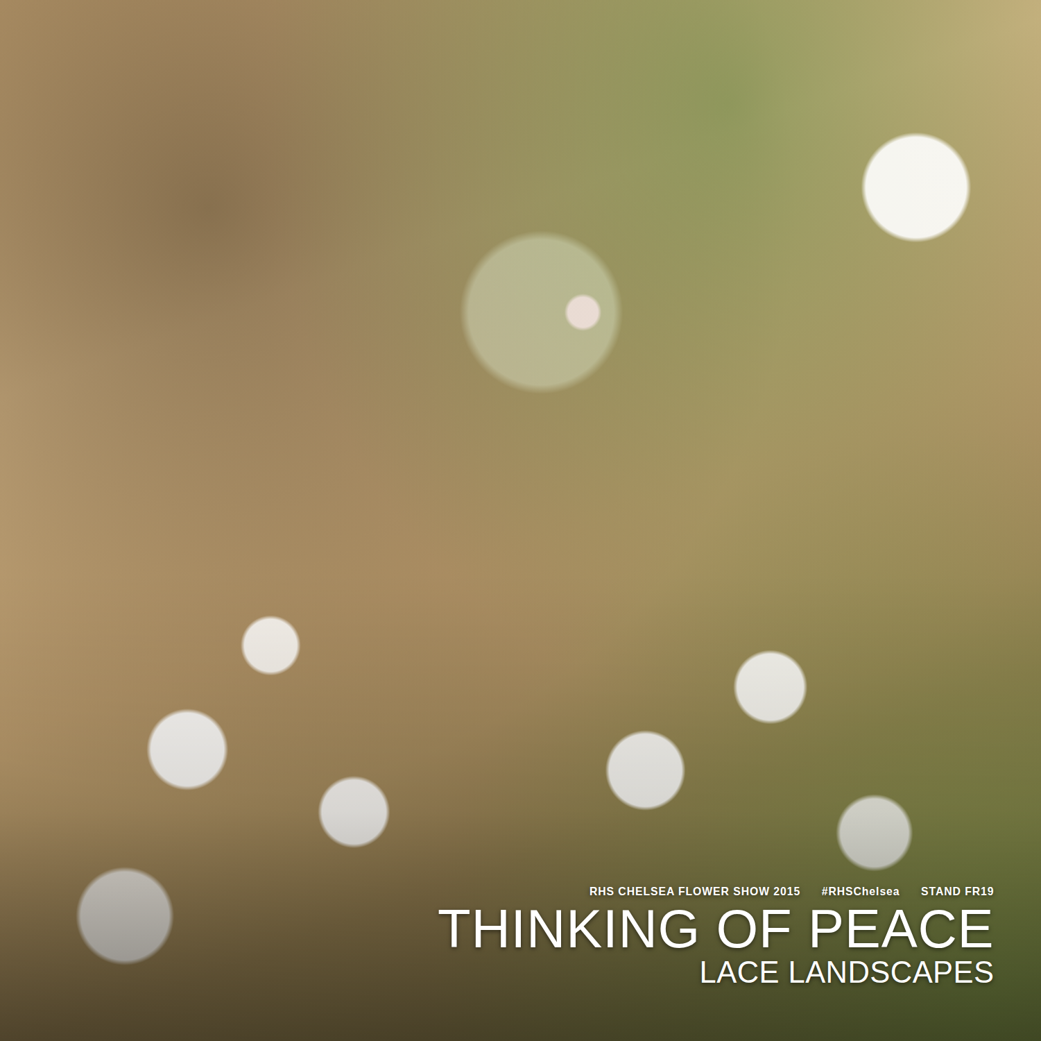RHS CHELSEA FLOWER SHOW 2015 #RHSChelsea STAND FR19
Thinking of Peace
Lace Landscapes